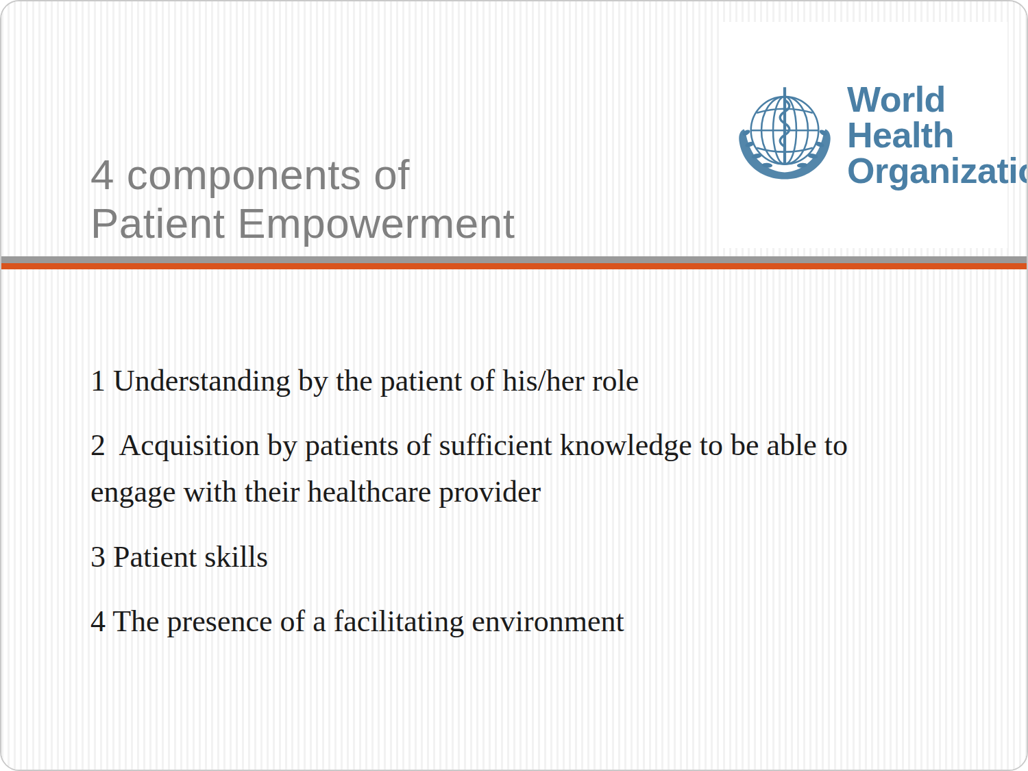World Health
Organization
4 components of
Patient Empowerment
1 Understanding by the patient of his/her role
2 Acquisition by patients of sufficient knowledge to be able to engage with their healthcare provider
3 Patient skills
4 The presence of a facilitating environment